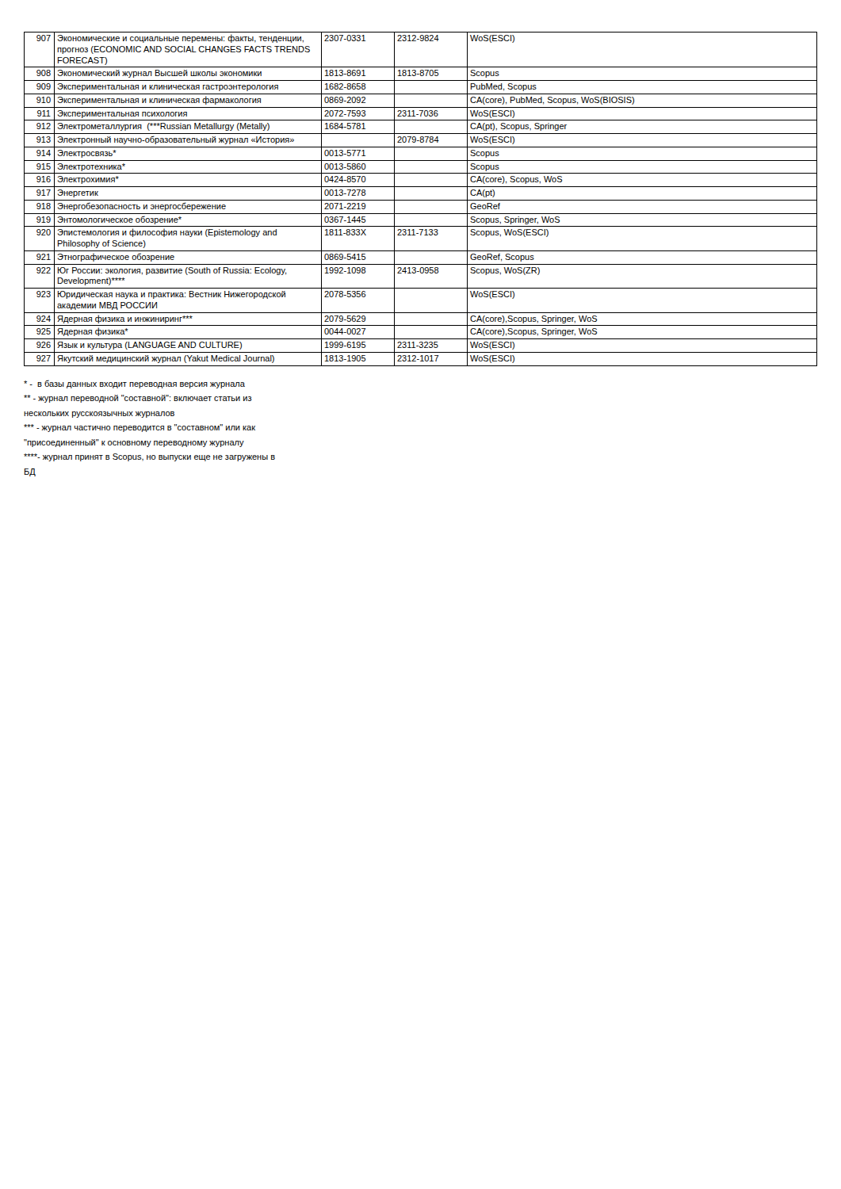| 907 | Экономические и социальные перемены: факты, тенденции, прогноз (ECONOMIC AND SOCIAL CHANGES FACTS TRENDS FORECAST) | 2307-0331 | 2312-9824 | WoS(ESCI) |
| 908 | Экономический журнал Высшей школы экономики | 1813-8691 | 1813-8705 | Scopus |
| 909 | Экспериментальная и клиническая гастроэнтерология | 1682-8658 | | PubMed, Scopus |
| 910 | Экспериментальная и клиническая фармакология | 0869-2092 | | CA(core), PubMed, Scopus, WoS(BIOSIS) |
| 911 | Экспериментальная психология | 2072-7593 | 2311-7036 | WoS(ESCI) |
| 912 | Электрометаллургия (***Russian Metallurgy (Metally) | 1684-5781 | | CA(pt), Scopus, Springer |
| 913 | Электронный научно-образовательный журнал «История» | | 2079-8784 | WoS(ESCI) |
| 914 | Электросвязь* | 0013-5771 | | Scopus |
| 915 | Электротехника* | 0013-5860 | | Scopus |
| 916 | Электрохимия* | 0424-8570 | | CA(core), Scopus, WoS |
| 917 | Энергетик | 0013-7278 | | CA(pt) |
| 918 | Энергобезопасность и энергосбережение | 2071-2219 | | GeoRef |
| 919 | Энтомологическое обозрение* | 0367-1445 | | Scopus, Springer, WoS |
| 920 | Эпистемология и философия науки (Epistemology and Philosophy of Science) | 1811-833X | 2311-7133 | Scopus, WoS(ESCI) |
| 921 | Этнографическое обозрение | 0869-5415 | | GeoRef, Scopus |
| 922 | Юг России: экология, развитие (South of Russia: Ecology, Development)**** | 1992-1098 | 2413-0958 | Scopus, WoS(ZR) |
| 923 | Юридическая наука и практика: Вестник Нижегородской академии МВД РОССИИ | 2078-5356 | | WoS(ESCI) |
| 924 | Ядерная физика и инжиниринг*** | 2079-5629 | | CA(core),Scopus, Springer, WoS |
| 925 | Ядерная физика* | 0044-0027 | | CA(core),Scopus, Springer, WoS |
| 926 | Язык и культура (LANGUAGE AND CULTURE) | 1999-6195 | 2311-3235 | WoS(ESCI) |
| 927 | Якутский медицинский журнал (Yakut Medical Journal) | 1813-1905 | 2312-1017 | WoS(ESCI) |
* - в базы данных входит переводная версия журнала
** - журнал переводной "составной": включает статьи из
нескольких русскоязычных журналов
*** - журнал частично переводится в "составном" или как
"присоединенный" к основному переводному журналу
****- журнал принят в Scopus, но выпуски еще не загружены в
БД